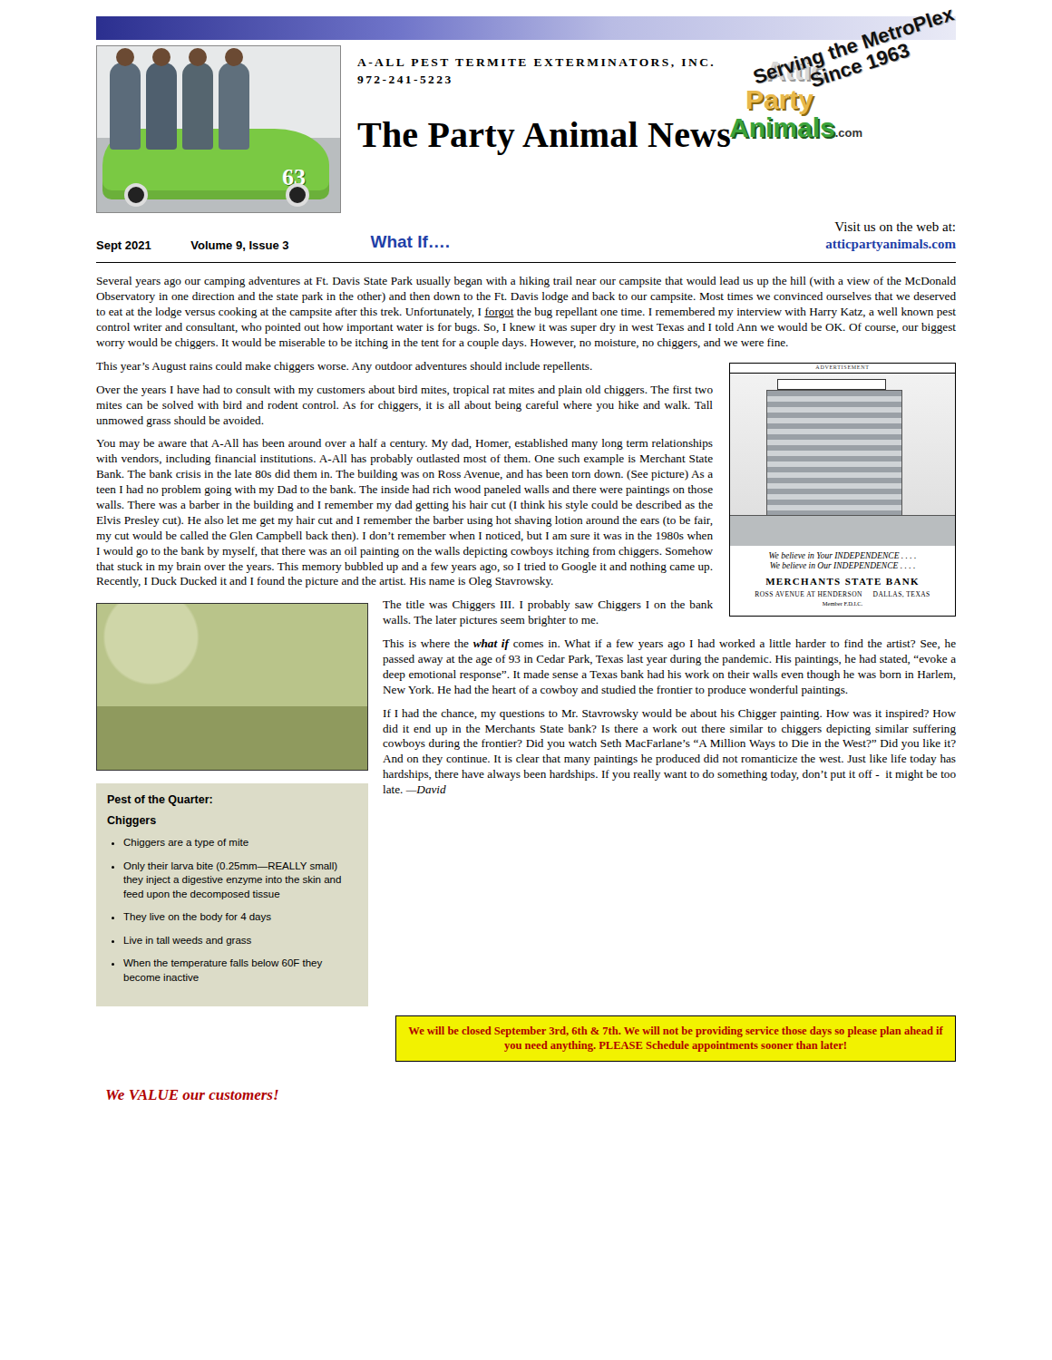A-All Pest Termite Exterminators, Inc.
972-241-5223
The Party Animal News
Attic Party Animals.com
Serving the MetroPlex
Since 1963
Sept 2021 Volume 9, Issue 3
What If….
Visit us on the web at:
atticpartyanimals.com
Several years ago our camping adventures at Ft. Davis State Park usually began with a hiking trail near our campsite that would lead us up the hill (with a view of the McDonald Observatory in one direction and the state park in the other) and then down to the Ft. Davis lodge and back to our campsite. Most times we convinced ourselves that we deserved to eat at the lodge versus cooking at the campsite after this trek. Unfortunately, I forgot the bug repellant one time. I remembered my interview with Harry Katz, a well known pest control writer and consultant, who pointed out how important water is for bugs. So, I knew it was super dry in west Texas and I told Ann we would be OK. Of course, our biggest worry would be chiggers. It would be miserable to be itching in the tent for a couple days. However, no moisture, no chiggers, and we were fine.
ADVERTISEMENT
We believe in Your INDEPENDENCE . . . .
We believe in Our INDEPENDENCE . . . .
MERCHANTS STATE BANK
ROSS AVENUE AT HENDERSON DALLAS, TEXAS
Member F.D.I.C.
This year’s August rains could make chiggers worse. Any outdoor adventures should include repellents.
Over the years I have had to consult with my customers about bird mites, tropical rat mites and plain old chiggers. The first two mites can be solved with bird and rodent control. As for chiggers, it is all about being careful where you hike and walk. Tall unmowed grass should be avoided.
You may be aware that A-All has been around over a half a century. My dad, Homer, established many long term relationships with vendors, including financial institutions. A-All has probably outlasted most of them. One such example is Merchant State Bank. The bank crisis in the late 80s did them in. The building was on Ross Avenue, and has been torn down. (See picture) As a teen I had no problem going with my Dad to the bank. The inside had rich wood paneled walls and there were paintings on those walls. There was a barber in the building and I remember my dad getting his hair cut (I think his style could be described as the Elvis Presley cut). He also let me get my hair cut and I remember the barber using hot shaving lotion around the ears (to be fair, my cut would be called the Glen Campbell back then). I don’t remember when I noticed, but I am sure it was in the 1980s when I would go to the bank by myself, that there was an oil painting on the walls depicting cowboys itching from chiggers. Somehow that stuck in my brain over the years. This memory bubbled up and a few years ago, so I tried to Google it and nothing came up. Recently, I Duck Ducked it and I found the picture and the artist. His name is Oleg Stavrowsky.
The title was Chiggers III. I probably saw Chiggers I on the bank walls. The later pictures seem brighter to me.
This is where the what if comes in. What if a few years ago I had worked a little harder to find the artist? See, he passed away at the age of 93 in Cedar Park, Texas last year during the pandemic. His paintings, he had stated, “evoke a deep emotional response”. It made sense a Texas bank had his work on their walls even though he was born in Harlem, New York. He had the heart of a cowboy and studied the frontier to produce wonderful paintings.
Pest of the Quarter:
Chiggers
Chiggers are a type of mite
Only their larva bite (0.25mm—REALLY small) they inject a digestive enzyme into the skin and feed upon the decomposed tissue
They live on the body for 4 days
Live in tall weeds and grass
When the temperature falls below 60F they become inactive
If I had the chance, my questions to Mr. Stavrowsky would be about his Chigger painting. How was it inspired? How did it end up in the Merchants State bank? Is there a work out there similar to chiggers depicting similar suffering cowboys during the frontier? Did you watch Seth MacFarlane’s “A Million Ways to Die in the West?” Did you like it? And on they continue. It is clear that many paintings he produced did not romanticize the west. Just like life today has hardships, there have always been hardships. If you really want to do something today, don’t put it off - it might be too late. —David
We will be closed September 3rd, 6th & 7th. We will not be providing service those days so please plan ahead if you need anything. PLEASE Schedule appointments sooner than later!
We VALUE our customers!